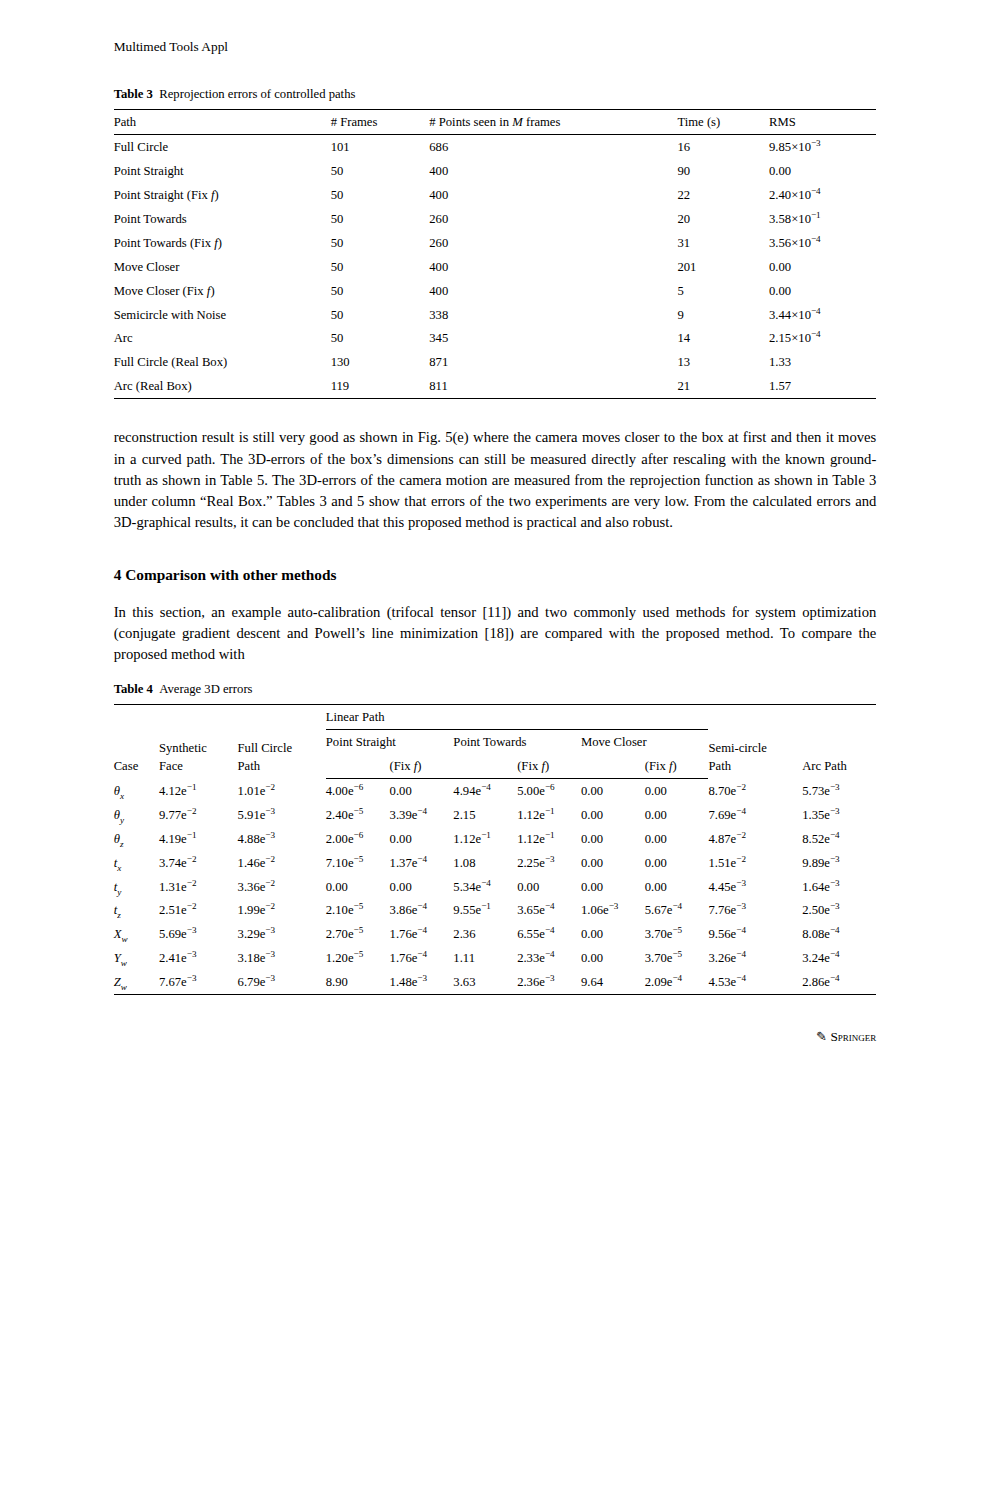Multimed Tools Appl
Table 3 Reprojection errors of controlled paths
| Path | # Frames | # Points seen in M frames | Time (s) | RMS |
| --- | --- | --- | --- | --- |
| Full Circle | 101 | 686 | 16 | 9.85×10 −3 |
| Point Straight | 50 | 400 | 90 | 0.00 |
| Point Straight (Fix f ) | 50 | 400 | 22 | 2.40×10 −4 |
| Point Towards | 50 | 260 | 20 | 3.58×10 −1 |
| Point Towards (Fix f ) | 50 | 260 | 31 | 3.56×10 −4 |
| Move Closer | 50 | 400 | 201 | 0.00 |
| Move Closer (Fix f ) | 50 | 400 | 5 | 0.00 |
| Semicircle with Noise | 50 | 338 | 9 | 3.44×10 −4 |
| Arc | 50 | 345 | 14 | 2.15×10 −4 |
| Full Circle (Real Box) | 130 | 871 | 13 | 1.33 |
| Arc (Real Box) | 119 | 811 | 21 | 1.57 |
reconstruction result is still very good as shown in Fig. 5(e) where the camera moves closer to the box at first and then it moves in a curved path. The 3D-errors of the box’s dimensions can still be measured directly after rescaling with the known ground-truth as shown in Table 5. The 3D-errors of the camera motion are measured from the reprojection function as shown in Table 3 under column “Real Box.” Tables 3 and 5 show that errors of the two experiments are very low. From the calculated errors and 3D-graphical results, it can be concluded that this proposed method is practical and also robust.
4 Comparison with other methods
In this section, an example auto-calibration (trifocal tensor [11]) and two commonly used methods for system optimization (conjugate gradient descent and Powell’s line minimization [18]) are compared with the proposed method. To compare the proposed method with
Table 4 Average 3D errors
| Case | Synthetic Face | Full Circle Path | Linear Path | Semi-circle Path | Arc Path |
| --- | --- | --- | --- | --- | --- |
| Point Straight | Point Towards | Move Closer |
| | (Fix f ) | | (Fix f ) | | (Fix f ) |
| θ x | 4.12e −1 | 1.01e −2 | 4.00e −6 | 0.00 | 4.94e −4 | 5.00e −6 | 0.00 | 0.00 | 8.70e −2 | 5.73e −3 |
| θ y | 9.77e −2 | 5.91e −3 | 2.40e −5 | 3.39e −4 | 2.15 | 1.12e −1 | 0.00 | 0.00 | 7.69e −4 | 1.35e −3 |
| θ z | 4.19e −1 | 4.88e −3 | 2.00e −6 | 0.00 | 1.12e −1 | 1.12e −1 | 0.00 | 0.00 | 4.87e −2 | 8.52e −4 |
| t x | 3.74e −2 | 1.46e −2 | 7.10e −5 | 1.37e −4 | 1.08 | 2.25e −3 | 0.00 | 0.00 | 1.51e −2 | 9.89e −3 |
| t y | 1.31e −2 | 3.36e −2 | 0.00 | 0.00 | 5.34e −4 | 0.00 | 0.00 | 0.00 | 4.45e −3 | 1.64e −3 |
| t z | 2.51e −2 | 1.99e −2 | 2.10e −5 | 3.86e −4 | 9.55e −1 | 3.65e −4 | 1.06e −3 | 5.67e −4 | 7.76e −3 | 2.50e −3 |
| X w | 5.69e −3 | 3.29e −3 | 2.70e −5 | 1.76e −4 | 2.36 | 6.55e −4 | 0.00 | 3.70e −5 | 9.56e −4 | 8.08e −4 |
| Y w | 2.41e −3 | 3.18e −3 | 1.20e −5 | 1.76e −4 | 1.11 | 2.33e −4 | 0.00 | 3.70e −5 | 3.26e −4 | 3.24e −4 |
| Z w | 7.67e −3 | 6.79e −3 | 8.90 | 1.48e −3 | 3.63 | 2.36e −3 | 9.64 | 2.09e −4 | 4.53e −4 | 2.86e −4 |
✎ Springer